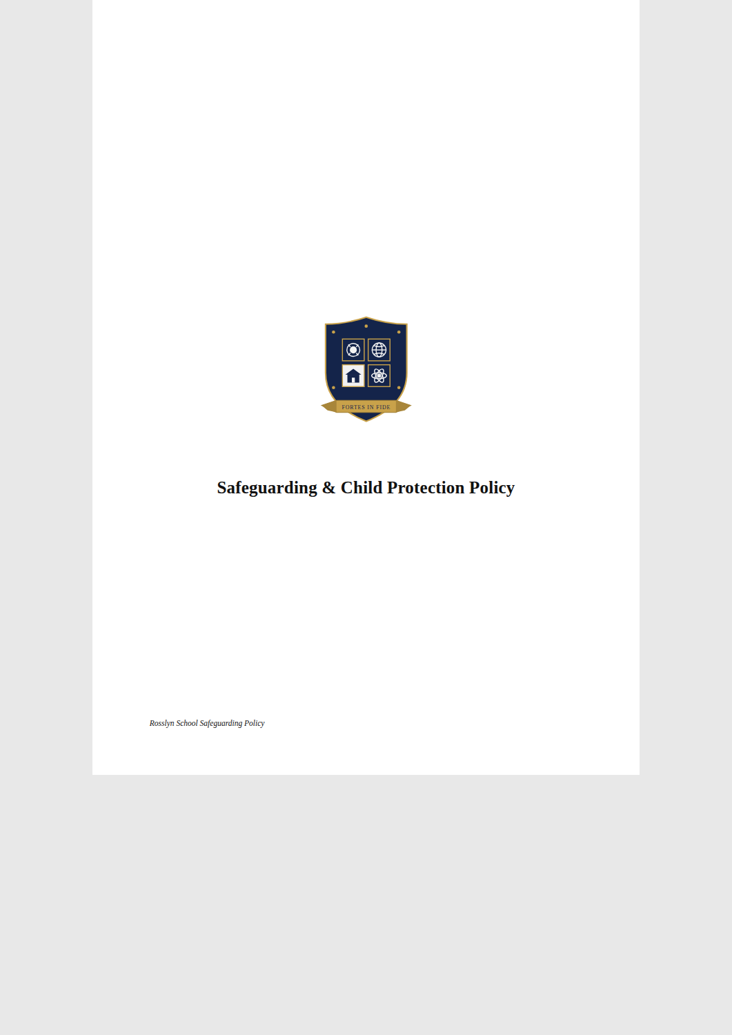Rosslyn School crest A navy and gold shield quartered with a lion, a globe, a school building and an atom, above a gold ribbon with the motto FORTES IN FIDE. FORTES IN FIDE
Safeguarding & Child Protection Policy
Rosslyn School Safeguarding Policy